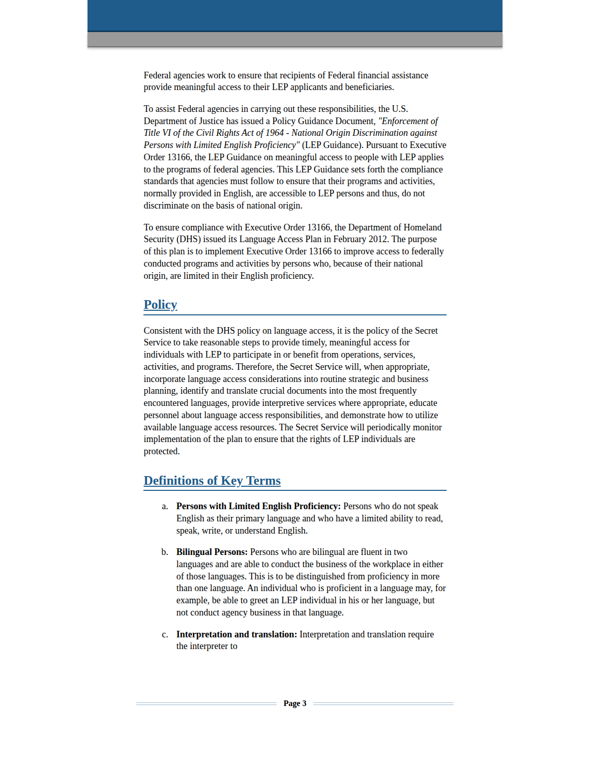Federal agencies work to ensure that recipients of Federal financial assistance provide meaningful access to their LEP applicants and beneficiaries.
To assist Federal agencies in carrying out these responsibilities, the U.S. Department of Justice has issued a Policy Guidance Document, "Enforcement of Title VI of the Civil Rights Act of 1964 - National Origin Discrimination against Persons with Limited English Proficiency" (LEP Guidance). Pursuant to Executive Order 13166, the LEP Guidance on meaningful access to people with LEP applies to the programs of federal agencies. This LEP Guidance sets forth the compliance standards that agencies must follow to ensure that their programs and activities, normally provided in English, are accessible to LEP persons and thus, do not discriminate on the basis of national origin.
To ensure compliance with Executive Order 13166, the Department of Homeland Security (DHS) issued its Language Access Plan in February 2012. The purpose of this plan is to implement Executive Order 13166 to improve access to federally conducted programs and activities by persons who, because of their national origin, are limited in their English proficiency.
Policy
Consistent with the DHS policy on language access, it is the policy of the Secret Service to take reasonable steps to provide timely, meaningful access for individuals with LEP to participate in or benefit from operations, services, activities, and programs. Therefore, the Secret Service will, when appropriate, incorporate language access considerations into routine strategic and business planning, identify and translate crucial documents into the most frequently encountered languages, provide interpretive services where appropriate, educate personnel about language access responsibilities, and demonstrate how to utilize available language access resources. The Secret Service will periodically monitor implementation of the plan to ensure that the rights of LEP individuals are protected.
Definitions of Key Terms
Persons with Limited English Proficiency: Persons who do not speak English as their primary language and who have a limited ability to read, speak, write, or understand English.
Bilingual Persons: Persons who are bilingual are fluent in two languages and are able to conduct the business of the workplace in either of those languages. This is to be distinguished from proficiency in more than one language. An individual who is proficient in a language may, for example, be able to greet an LEP individual in his or her language, but not conduct agency business in that language.
Interpretation and translation: Interpretation and translation require the interpreter to
Page 3